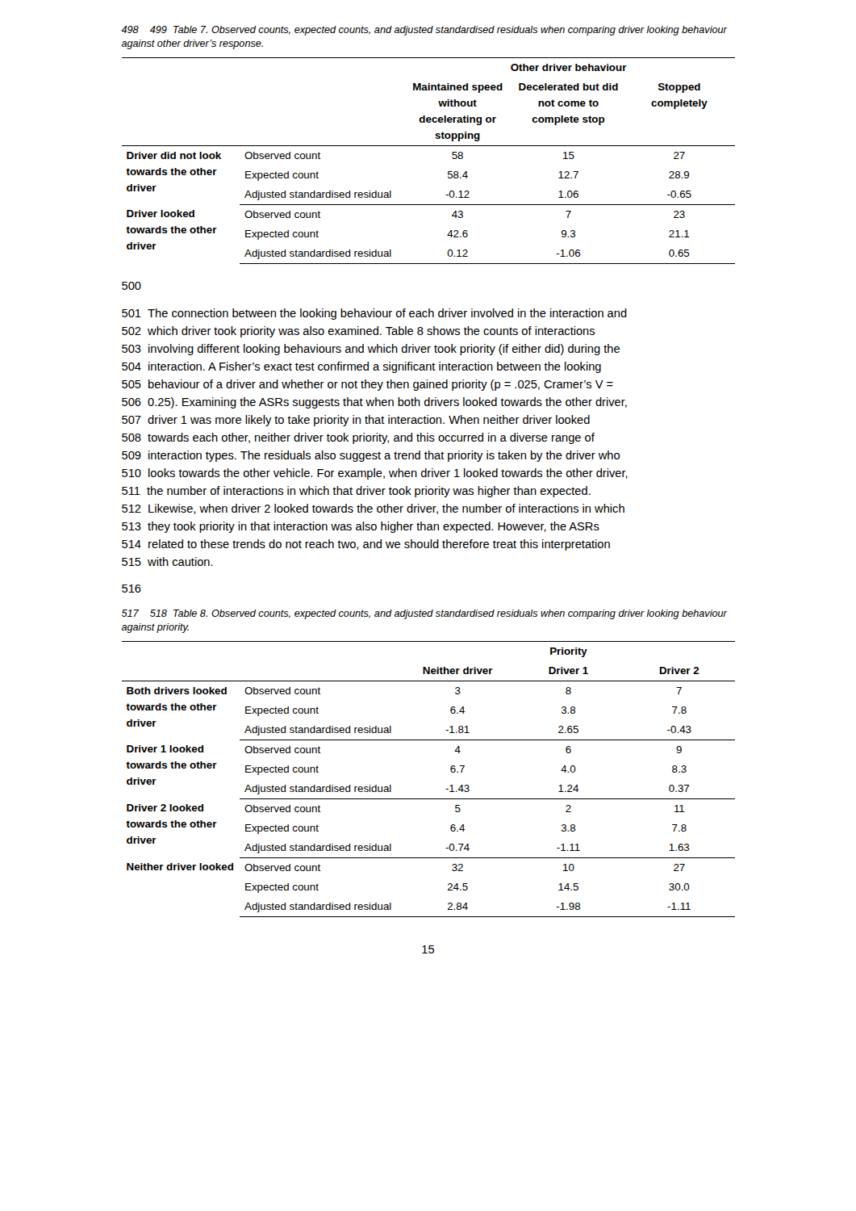498 499 Table 7. Observed counts, expected counts, and adjusted standardised residuals when comparing driver looking behaviour against other driver’s response.
| | | Other driver behaviour |
| --- | --- | --- |
| | | Maintained speed without decelerating or stopping | Decelerated but did not come to complete stop | Stopped completely |
| Driver did not look towards the other driver | Observed count | 58 | 15 | 27 |
| Expected count | 58.4 | 12.7 | 28.9 |
| Adjusted standardised residual | -0.12 | 1.06 | -0.65 |
| Driver looked towards the other driver | Observed count | 43 | 7 | 23 |
| Expected count | 42.6 | 9.3 | 21.1 |
| Adjusted standardised residual | 0.12 | -1.06 | 0.65 |
500
501 The connection between the looking behaviour of each driver involved in the interaction and
502 which driver took priority was also examined. Table 8 shows the counts of interactions
503 involving different looking behaviours and which driver took priority (if either did) during the
504 interaction. A Fisher’s exact test confirmed a significant interaction between the looking
505 behaviour of a driver and whether or not they then gained priority (p = .025, Cramer’s V =
506 0.25). Examining the ASRs suggests that when both drivers looked towards the other driver,
507 driver 1 was more likely to take priority in that interaction. When neither driver looked
508 towards each other, neither driver took priority, and this occurred in a diverse range of
509 interaction types. The residuals also suggest a trend that priority is taken by the driver who
510 looks towards the other vehicle. For example, when driver 1 looked towards the other driver,
511 the number of interactions in which that driver took priority was higher than expected.
512 Likewise, when driver 2 looked towards the other driver, the number of interactions in which
513 they took priority in that interaction was also higher than expected. However, the ASRs
514 related to these trends do not reach two, and we should therefore treat this interpretation
515 with caution.
516
517 518 Table 8. Observed counts, expected counts, and adjusted standardised residuals when comparing driver looking behaviour against priority.
| | | Priority |
| --- | --- | --- |
| | | Neither driver | Driver 1 | Driver 2 |
| Both drivers looked towards the other driver | Observed count | 3 | 8 | 7 |
| Expected count | 6.4 | 3.8 | 7.8 |
| Adjusted standardised residual | -1.81 | 2.65 | -0.43 |
| Driver 1 looked towards the other driver | Observed count | 4 | 6 | 9 |
| Expected count | 6.7 | 4.0 | 8.3 |
| Adjusted standardised residual | -1.43 | 1.24 | 0.37 |
| Driver 2 looked towards the other driver | Observed count | 5 | 2 | 11 |
| Expected count | 6.4 | 3.8 | 7.8 |
| Adjusted standardised residual | -0.74 | -1.11 | 1.63 |
| Neither driver looked | Observed count | 32 | 10 | 27 |
| Expected count | 24.5 | 14.5 | 30.0 |
| Adjusted standardised residual | 2.84 | -1.98 | -1.11 |
15